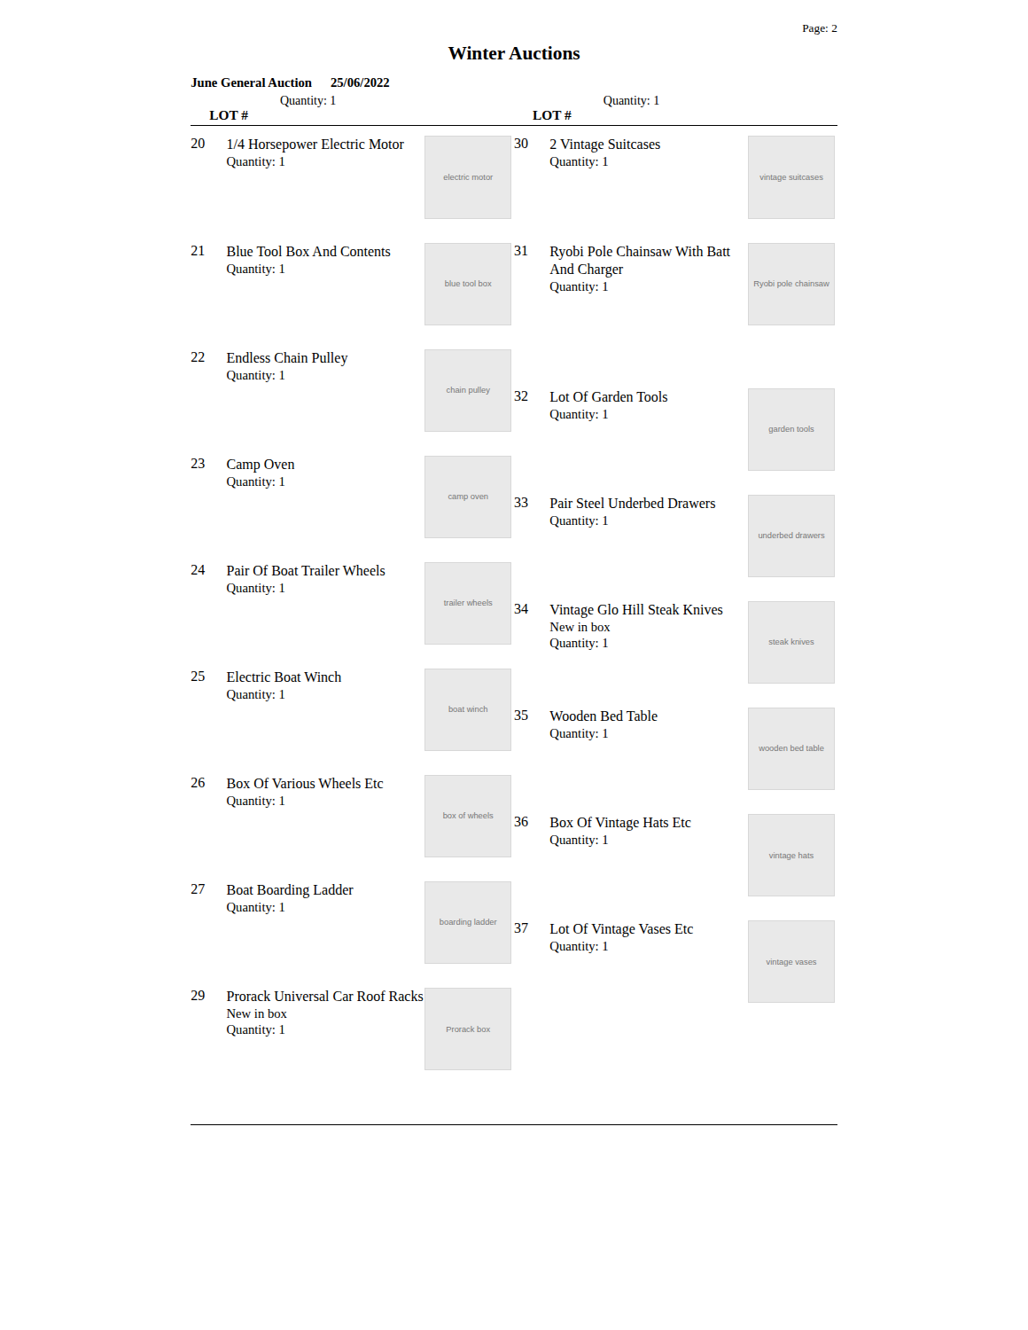Page: 2
Winter Auctions
June General Auction 25/06/2022
| LOT # Quantity: 1 / 20 / 1/4 Horsepower Electric Motor Quantity: 1 / electric motor / / 21 / Blue Tool Box And Contents Quantity: 1 / blue tool box / / 22 / Endless Chain Pulley Quantity: 1 / chain pulley / / 23 / Camp Oven Quantity: 1 / camp oven / / 24 / Pair Of Boat Trailer Wheels Quantity: 1 / trailer wheels / / 25 / Electric Boat Winch Quantity: 1 / boat winch / / 26 / Box Of Various Wheels Etc Quantity: 1 / box of wheels / / 27 / Boat Boarding Ladder Quantity: 1 / boarding ladder / / 29 / Prorack Universal Car Roof Racks New in box Quantity: 1 / Prorack box / | LOT # Quantity: 1 / 30 / 2 Vintage Suitcases Quantity: 1 / vintage suitcases / / 31 / Ryobi Pole Chainsaw With Batt And Charger Quantity: 1 / Ryobi pole chainsaw / / 32 / Lot Of Garden Tools Quantity: 1 / garden tools / / 33 / Pair Steel Underbed Drawers Quantity: 1 / underbed drawers / / 34 / Vintage Glo Hill Steak Knives New in box Quantity: 1 / steak knives / / 35 / Wooden Bed Table Quantity: 1 / wooden bed table / / 36 / Box Of Vintage Hats Etc Quantity: 1 / vintage hats / / 37 / Lot Of Vintage Vases Etc Quantity: 1 / vintage vases / |